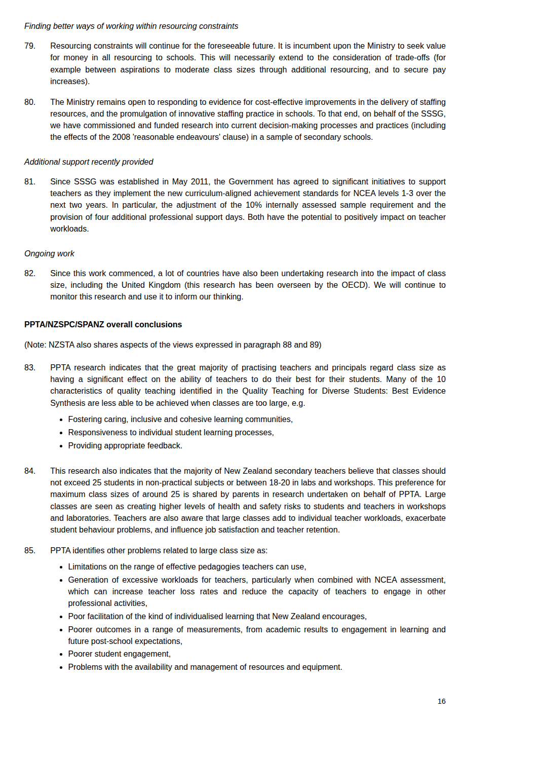Finding better ways of working within resourcing constraints
79. Resourcing constraints will continue for the foreseeable future. It is incumbent upon the Ministry to seek value for money in all resourcing to schools. This will necessarily extend to the consideration of trade-offs (for example between aspirations to moderate class sizes through additional resourcing, and to secure pay increases).
80. The Ministry remains open to responding to evidence for cost-effective improvements in the delivery of staffing resources, and the promulgation of innovative staffing practice in schools. To that end, on behalf of the SSSG, we have commissioned and funded research into current decision-making processes and practices (including the effects of the 2008 'reasonable endeavours' clause) in a sample of secondary schools.
Additional support recently provided
81. Since SSSG was established in May 2011, the Government has agreed to significant initiatives to support teachers as they implement the new curriculum-aligned achievement standards for NCEA levels 1-3 over the next two years. In particular, the adjustment of the 10% internally assessed sample requirement and the provision of four additional professional support days. Both have the potential to positively impact on teacher workloads.
Ongoing work
82. Since this work commenced, a lot of countries have also been undertaking research into the impact of class size, including the United Kingdom (this research has been overseen by the OECD). We will continue to monitor this research and use it to inform our thinking.
PPTA/NZSPC/SPANZ overall conclusions
(Note: NZSTA also shares aspects of the views expressed in paragraph 88 and 89)
83. PPTA research indicates that the great majority of practising teachers and principals regard class size as having a significant effect on the ability of teachers to do their best for their students. Many of the 10 characteristics of quality teaching identified in the Quality Teaching for Diverse Students: Best Evidence Synthesis are less able to be achieved when classes are too large, e.g.
Fostering caring, inclusive and cohesive learning communities,
Responsiveness to individual student learning processes,
Providing appropriate feedback.
84. This research also indicates that the majority of New Zealand secondary teachers believe that classes should not exceed 25 students in non-practical subjects or between 18-20 in labs and workshops. This preference for maximum class sizes of around 25 is shared by parents in research undertaken on behalf of PPTA. Large classes are seen as creating higher levels of health and safety risks to students and teachers in workshops and laboratories. Teachers are also aware that large classes add to individual teacher workloads, exacerbate student behaviour problems, and influence job satisfaction and teacher retention.
85. PPTA identifies other problems related to large class size as:
Limitations on the range of effective pedagogies teachers can use,
Generation of excessive workloads for teachers, particularly when combined with NCEA assessment, which can increase teacher loss rates and reduce the capacity of teachers to engage in other professional activities,
Poor facilitation of the kind of individualised learning that New Zealand encourages,
Poorer outcomes in a range of measurements, from academic results to engagement in learning and future post-school expectations,
Poorer student engagement,
Problems with the availability and management of resources and equipment.
16